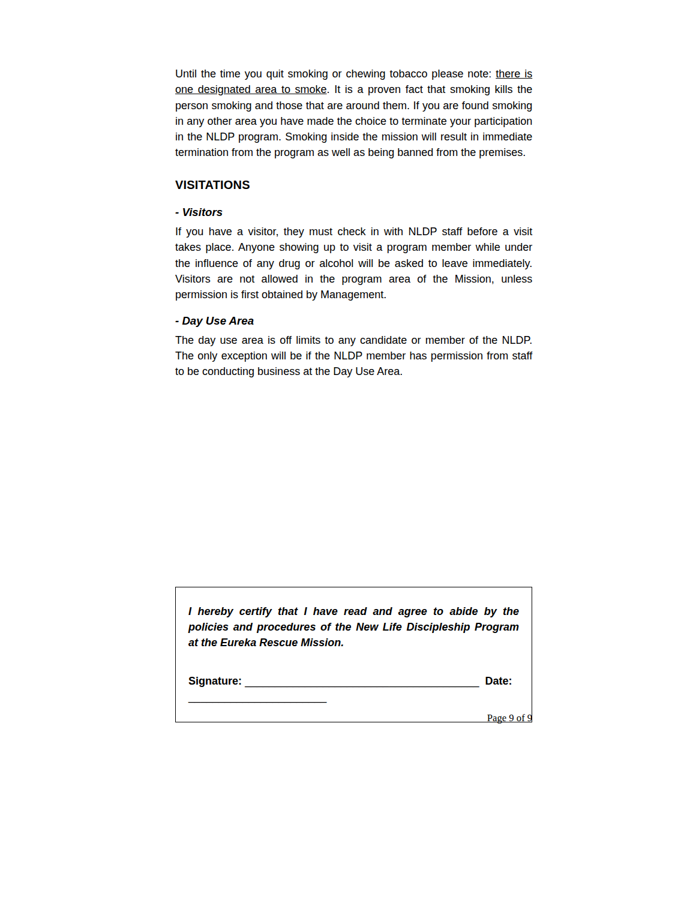Until the time you quit smoking or chewing tobacco please note: there is one designated area to smoke. It is a proven fact that smoking kills the person smoking and those that are around them. If you are found smoking in any other area you have made the choice to terminate your participation in the NLDP program. Smoking inside the mission will result in immediate termination from the program as well as being banned from the premises.
VISITATIONS
- Visitors
If you have a visitor, they must check in with NLDP staff before a visit takes place. Anyone showing up to visit a program member while under the influence of any drug or alcohol will be asked to leave immediately. Visitors are not allowed in the program area of the Mission, unless permission is first obtained by Management.
- Day Use Area
The day use area is off limits to any candidate or member of the NLDP. The only exception will be if the NLDP member has permission from staff to be conducting business at the Day Use Area.
I hereby certify that I have read and agree to abide by the policies and procedures of the New Life Discipleship Program at the Eureka Rescue Mission.
Signature: _______________________________________ Date: _______________________
Page 9 of 9